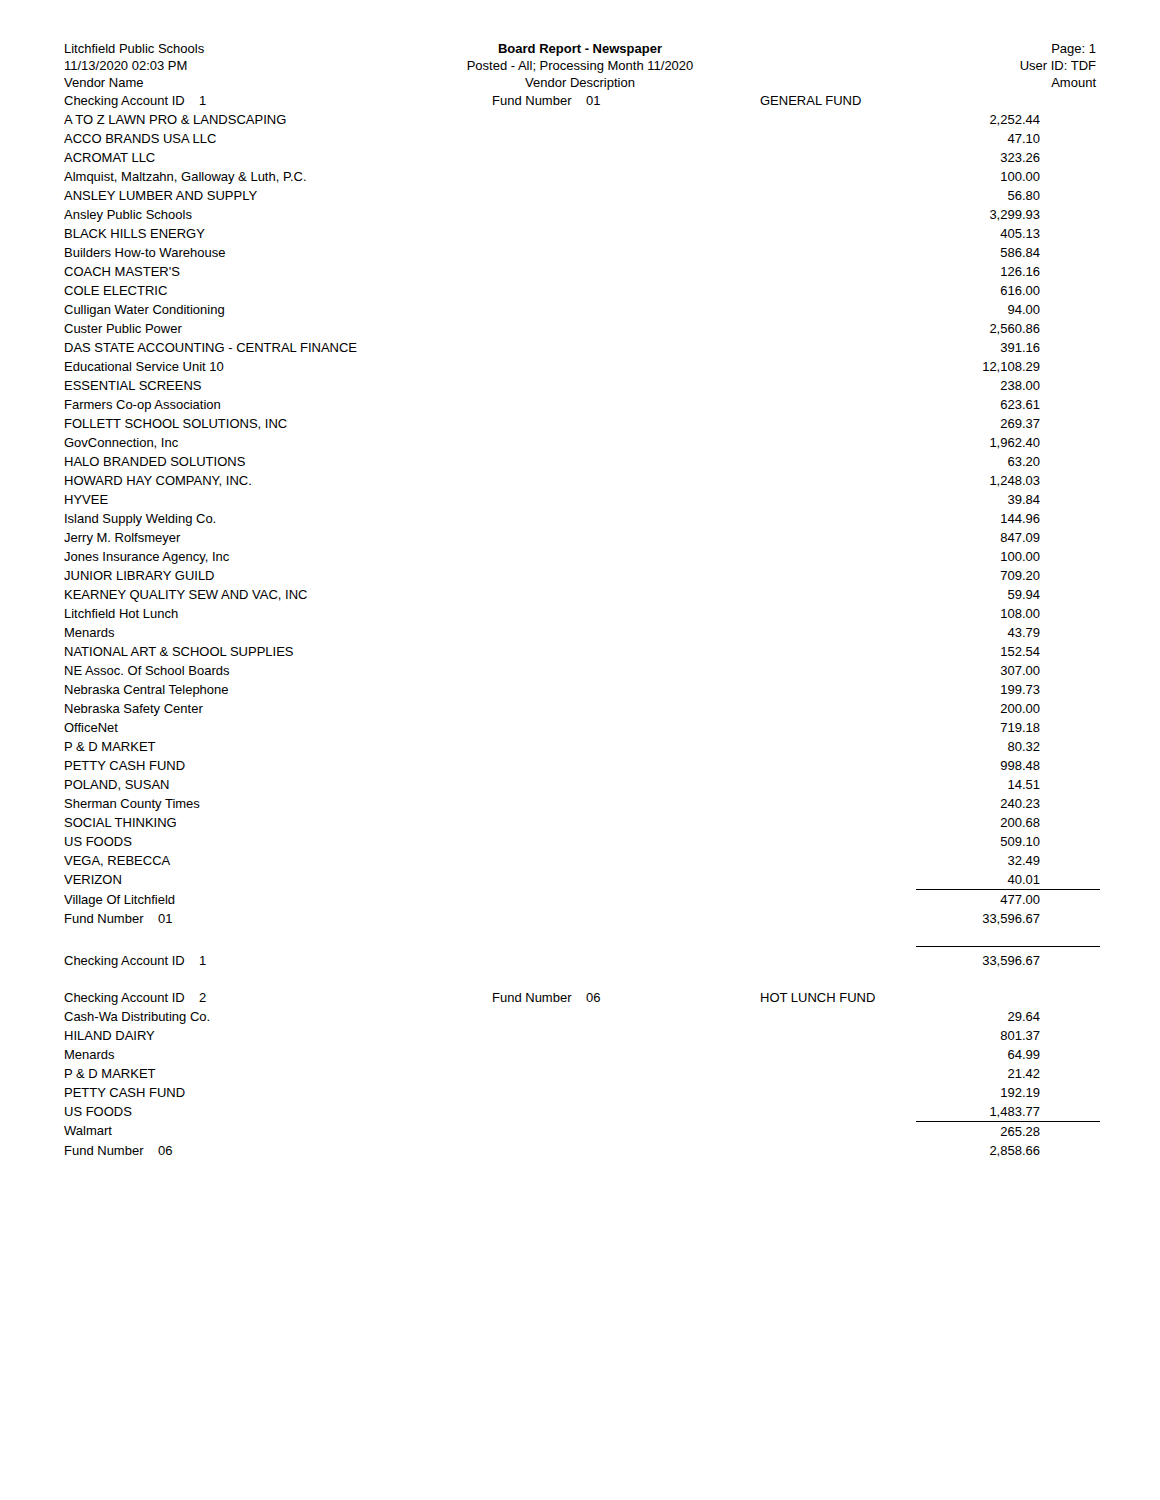| Litchfield Public Schools | Board Report - Newspaper | Page: 1 |
| 11/13/2020 02:03 PM | Posted - All; Processing Month 11/2020 | User ID: TDF |
| Vendor Name | Vendor Description | Amount |
| Checking Account ID 1 | Fund Number 01 | GENERAL FUND | |
| A TO Z LAWN PRO & LANDSCAPING | 2,252.44 |
| ACCO BRANDS USA LLC | 47.10 |
| ACROMAT LLC | 323.26 |
| Almquist, Maltzahn, Galloway & Luth, P.C. | 100.00 |
| ANSLEY LUMBER AND SUPPLY | 56.80 |
| Ansley Public Schools | 3,299.93 |
| BLACK HILLS ENERGY | 405.13 |
| Builders How-to Warehouse | 586.84 |
| COACH MASTER'S | 126.16 |
| COLE ELECTRIC | 616.00 |
| Culligan Water Conditioning | 94.00 |
| Custer Public Power | 2,560.86 |
| DAS STATE ACCOUNTING - CENTRAL FINANCE | 391.16 |
| Educational Service Unit 10 | 12,108.29 |
| ESSENTIAL SCREENS | 238.00 |
| Farmers Co-op Association | 623.61 |
| FOLLETT SCHOOL SOLUTIONS, INC | 269.37 |
| GovConnection, Inc | 1,962.40 |
| HALO BRANDED SOLUTIONS | 63.20 |
| HOWARD HAY COMPANY, INC. | 1,248.03 |
| HYVEE | 39.84 |
| Island Supply Welding Co. | 144.96 |
| Jerry M. Rolfsmeyer | 847.09 |
| Jones Insurance Agency, Inc | 100.00 |
| JUNIOR LIBRARY GUILD | 709.20 |
| KEARNEY QUALITY SEW AND VAC, INC | 59.94 |
| Litchfield Hot Lunch | 108.00 |
| Menards | 43.79 |
| NATIONAL ART & SCHOOL SUPPLIES | 152.54 |
| NE Assoc. Of School Boards | 307.00 |
| Nebraska Central Telephone | 199.73 |
| Nebraska Safety Center | 200.00 |
| OfficeNet | 719.18 |
| P & D MARKET | 80.32 |
| PETTY CASH FUND | 998.48 |
| POLAND, SUSAN | 14.51 |
| Sherman County Times | 240.23 |
| SOCIAL THINKING | 200.68 |
| US FOODS | 509.10 |
| VEGA, REBECCA | 32.49 |
| VERIZON | 40.01 |
| Village Of Litchfield | 477.00 |
| Fund Number 01 | 33,596.67 |
| Checking Account ID 1 | 33,596.67 |
| Checking Account ID 2 | Fund Number 06 | HOT LUNCH FUND | |
| Cash-Wa Distributing Co. | 29.64 |
| HILAND DAIRY | 801.37 |
| Menards | 64.99 |
| P & D MARKET | 21.42 |
| PETTY CASH FUND | 192.19 |
| US FOODS | 1,483.77 |
| Walmart | 265.28 |
| Fund Number 06 | 2,858.66 |